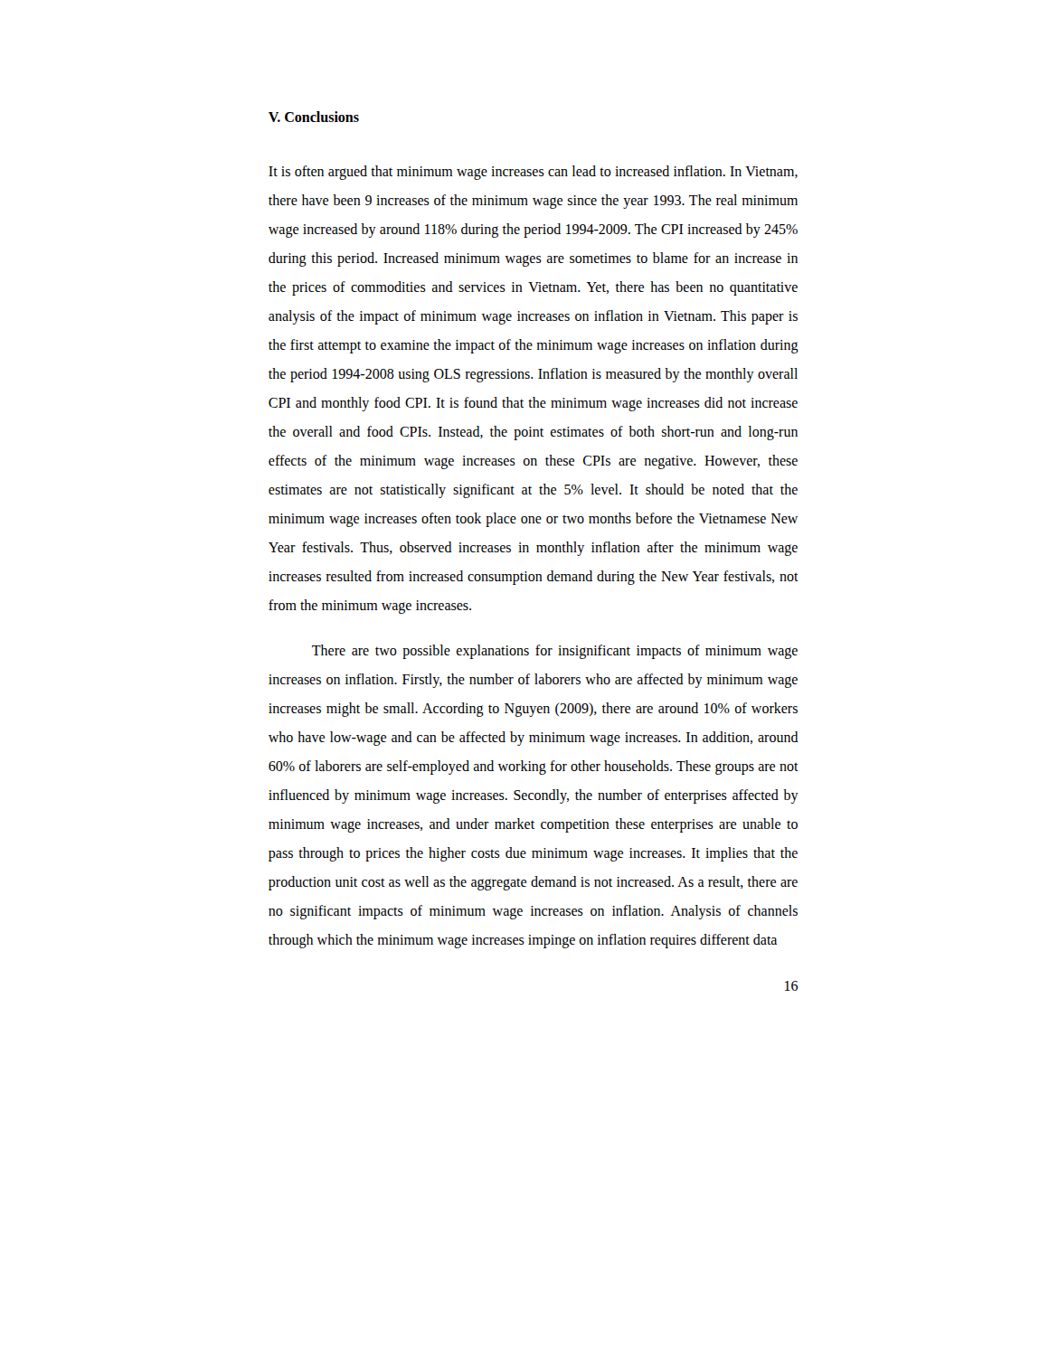V. Conclusions
It is often argued that minimum wage increases can lead to increased inflation. In Vietnam, there have been 9 increases of the minimum wage since the year 1993. The real minimum wage increased by around 118% during the period 1994-2009. The CPI increased by 245% during this period. Increased minimum wages are sometimes to blame for an increase in the prices of commodities and services in Vietnam. Yet, there has been no quantitative analysis of the impact of minimum wage increases on inflation in Vietnam. This paper is the first attempt to examine the impact of the minimum wage increases on inflation during the period 1994-2008 using OLS regressions. Inflation is measured by the monthly overall CPI and monthly food CPI. It is found that the minimum wage increases did not increase the overall and food CPIs. Instead, the point estimates of both short-run and long-run effects of the minimum wage increases on these CPIs are negative. However, these estimates are not statistically significant at the 5% level. It should be noted that the minimum wage increases often took place one or two months before the Vietnamese New Year festivals. Thus, observed increases in monthly inflation after the minimum wage increases resulted from increased consumption demand during the New Year festivals, not from the minimum wage increases.
There are two possible explanations for insignificant impacts of minimum wage increases on inflation. Firstly, the number of laborers who are affected by minimum wage increases might be small. According to Nguyen (2009), there are around 10% of workers who have low-wage and can be affected by minimum wage increases. In addition, around 60% of laborers are self-employed and working for other households. These groups are not influenced by minimum wage increases. Secondly, the number of enterprises affected by minimum wage increases, and under market competition these enterprises are unable to pass through to prices the higher costs due minimum wage increases. It implies that the production unit cost as well as the aggregate demand is not increased. As a result, there are no significant impacts of minimum wage increases on inflation. Analysis of channels through which the minimum wage increases impinge on inflation requires different data
16